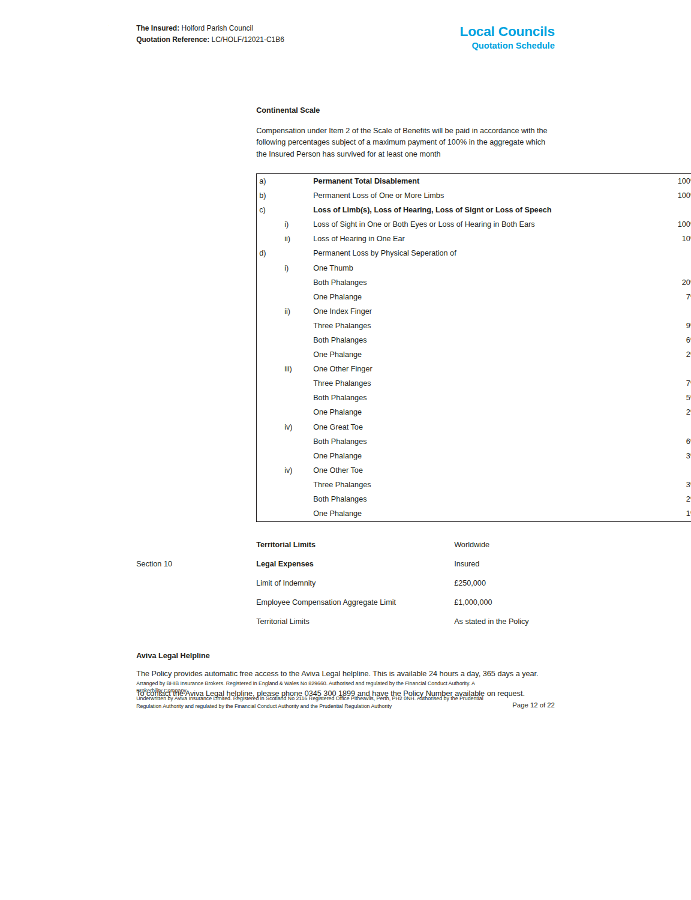The Insured: Holford Parish Council
Quotation Reference: LC/HOLF/12021-C1B6
Local Councils
Quotation Schedule
Continental Scale
Compensation under Item 2 of the Scale of Benefits will be paid in accordance with the following percentages subject of a maximum payment of 100% in the aggregate which the Insured Person has survived for at least one month
| a) | | Permanent Total Disablement | 100% |
| b) | | Permanent Loss of One or More Limbs | 100% |
| c) | | Loss of Limb(s), Loss of Hearing, Loss of Signt or Loss of Speech | |
| | i) | Loss of Sight in One or Both Eyes or Loss of Hearing in Both Ears | 100% |
| | ii) | Loss of Hearing in One Ear | 10% |
| d) | | Permanent Loss by Physical Seperation of | |
| | i) | One Thumb | |
| | | Both Phalanges | 20% |
| | | One Phalange | 7% |
| | ii) | One Index Finger | |
| | | Three Phalanges | 9% |
| | | Both Phalanges | 6% |
| | | One Phalange | 2% |
| | iii) | One Other Finger | |
| | | Three Phalanges | 7% |
| | | Both Phalanges | 5% |
| | | One Phalange | 2% |
| | iv) | One Great Toe | |
| | | Both Phalanges | 6% |
| | | One Phalange | 3% |
| | iv) | One Other Toe | |
| | | Three Phalanges | 3% |
| | | Both Phalanges | 2% |
| | | One Phalange | 1% |
| | Territorial Limits | Worldwide |
| Section 10 | Legal Expenses | Insured |
| | Limit of Indemnity | £250,000 |
| | Employee Compensation Aggregate Limit | £1,000,000 |
| | Territorial Limits | As stated in the Policy |
Aviva Legal Helpline
The Policy provides automatic free access to the Aviva Legal helpline. This is available 24 hours a day, 365 days a year.
To contact the Aviva Legal helpline, please phone 0345 300 1899 and have the Policy Number available on request.
Arranged by BHIB Insurance Brokers. Registered in England & Wales No 829660. Authorised and regulated by the Financial Conduct Authority. A Brokerbility Company.
Underwritten by Aviva Insurance Limited. Registered in Scotland No 2116 Registered Office Pitheavlis, Perth, PH2 0NH. Authorised by the Prudential Regulation Authority and regulated by the Financial Conduct Authority and the Prudential Regulation Authority
Page 12 of 22